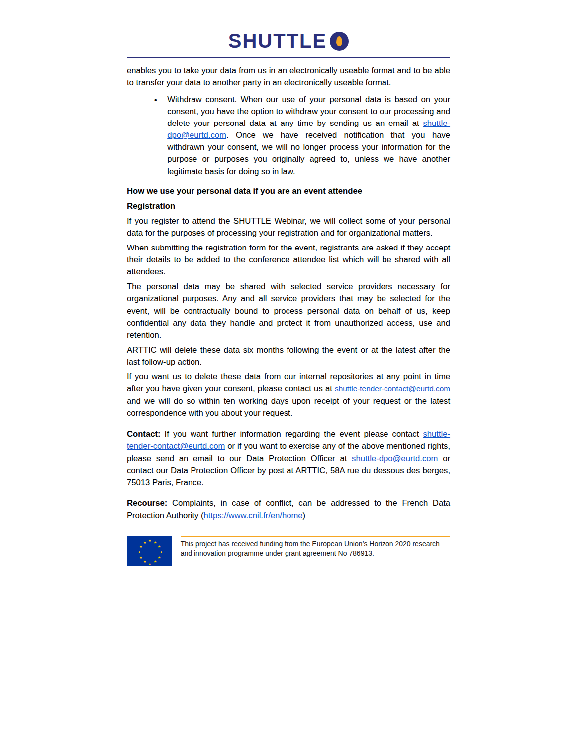SHUTTLE
enables you to take your data from us in an electronically useable format and to be able to transfer your data to another party in an electronically useable format.
Withdraw consent. When our use of your personal data is based on your consent, you have the option to withdraw your consent to our processing and delete your personal data at any time by sending us an email at shuttle-dpo@eurtd.com. Once we have received notification that you have withdrawn your consent, we will no longer process your information for the purpose or purposes you originally agreed to, unless we have another legitimate basis for doing so in law.
How we use your personal data if you are an event attendee
Registration
If you register to attend the SHUTTLE Webinar, we will collect some of your personal data for the purposes of processing your registration and for organizational matters.
When submitting the registration form for the event, registrants are asked if they accept their details to be added to the conference attendee list which will be shared with all attendees.
The personal data may be shared with selected service providers necessary for organizational purposes. Any and all service providers that may be selected for the event, will be contractually bound to process personal data on behalf of us, keep confidential any data they handle and protect it from unauthorized access, use and retention.
ARTTIC will delete these data six months following the event or at the latest after the last follow-up action.
If you want us to delete these data from our internal repositories at any point in time after you have given your consent, please contact us at shuttle-tender-contact@eurtd.com and we will do so within ten working days upon receipt of your request or the latest correspondence with you about your request.
Contact: If you want further information regarding the event please contact shuttle-tender-contact@eurtd.com or if you want to exercise any of the above mentioned rights, please send an email to our Data Protection Officer at shuttle-dpo@eurtd.com or contact our Data Protection Officer by post at ARTTIC, 58A rue du dessous des berges, 75013 Paris, France.
Recourse: Complaints, in case of conflict, can be addressed to the French Data Protection Authority (https://www.cnil.fr/en/home)
★ ★ ★ ★ ★ ★ ★ ★ ★ ★ ★ ★
This project has received funding from the European Union’s Horizon 2020 research and innovation programme under grant agreement No 786913.